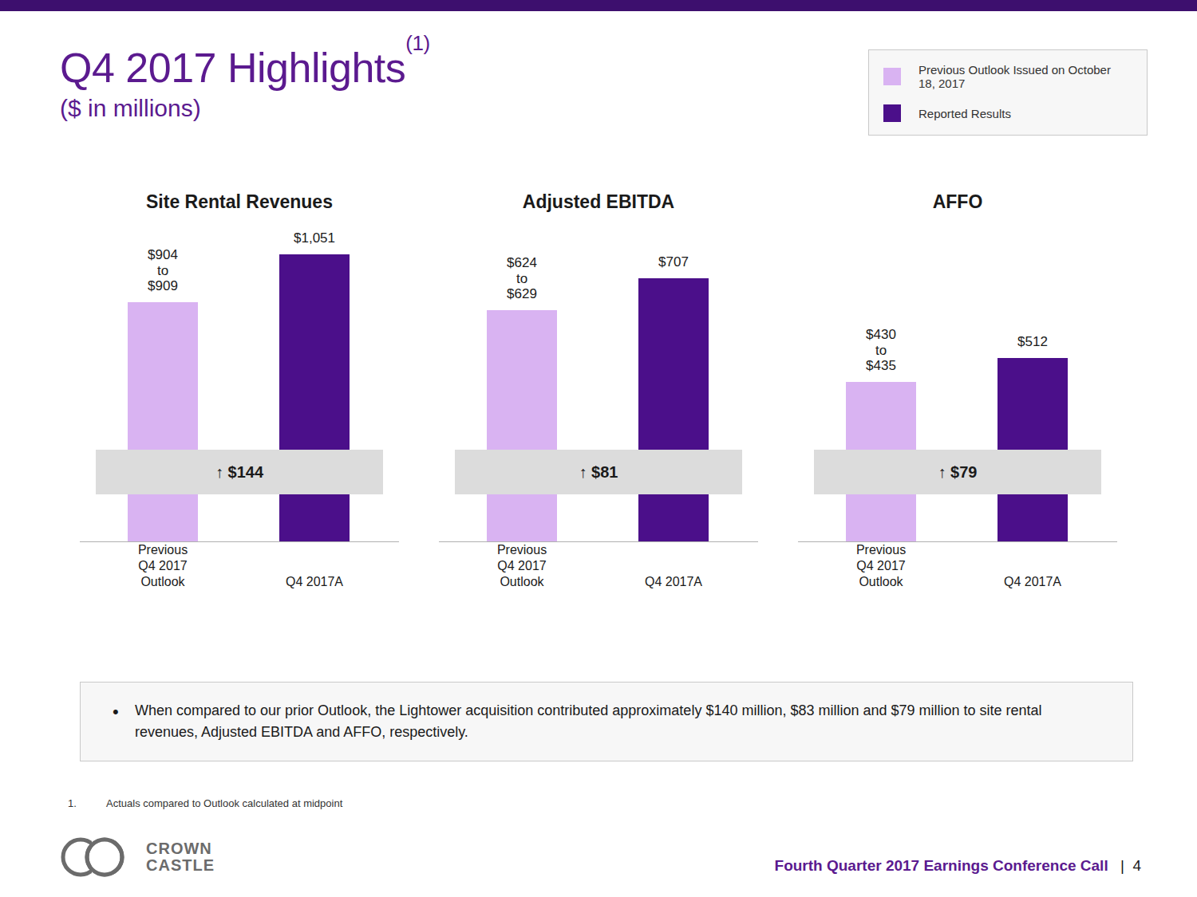Q4 2017 Highlights(1)
($ in millions)
Previous Outlook Issued on October 18, 2017
Reported Results
Site Rental Revenues
$904
to
$909
$1,051
↑ $144
Previous
Q4 2017
Outlook
Q4 2017A
Adjusted EBITDA
$624
to
$629
$707
↑ $81
Previous
Q4 2017
Outlook
Q4 2017A
AFFO
$430
to
$435
$512
↑ $79
Previous
Q4 2017
Outlook
Q4 2017A
When compared to our prior Outlook, the Lightower acquisition contributed approximately $140 million, $83 million and $79 million to site rental revenues, Adjusted EBITDA and AFFO, respectively.
1. Actuals compared to Outlook calculated at midpoint
CROWN
CASTLE
Fourth Quarter 2017 Earnings Conference Call | 4